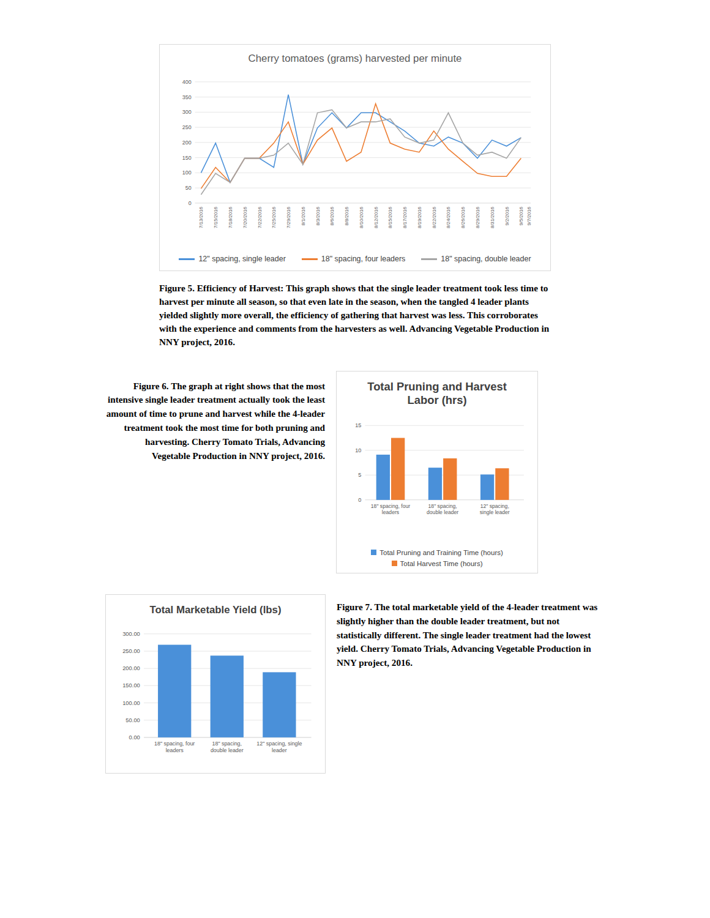Cherry tomatoes (grams) harvested per minute
400 350 300 250 200 150 100 50 0 7/13/2016 7/15/2016 7/18/2016 7/20/2016 7/22/2016 7/25/2016 7/29/2016 8/1/2016 8/3/2016 8/6/2016 8/8/2016 8/10/2016 8/12/2016 8/15/2016 8/17/2016 8/19/2016 8/22/2016 8/24/2016 8/26/2016 8/29/2016 8/31/2016 9/2/2016 9/5/2016 9/7/2016
12" spacing, single leader 18" spacing, four leaders 18" spacing, double leader
Figure 5. Efficiency of Harvest: This graph shows that the single leader treatment took less time to harvest per minute all season, so that even late in the season, when the tangled 4 leader plants yielded slightly more overall, the efficiency of gathering that harvest was less. This corroborates with the experience and comments from the harvesters as well. Advancing Vegetable Production in NNY project, 2016.
Figure 6. The graph at right shows that the most intensive single leader treatment actually took the least amount of time to prune and harvest while the 4-leader treatment took the most time for both pruning and harvesting. Cherry Tomato Trials, Advancing Vegetable Production in NNY project, 2016.
Total Pruning and Harvest
Labor (hrs)
15 10 5 0 18" spacing, four leaders 18" spacing, double leader 12" spacing, single leader
Total Pruning and Training Time (hours)
Total Harvest Time (hours)
Total Marketable Yield (lbs)
300.00 250.00 200.00 150.00 100.00 50.00 0.00 18" spacing, four leaders 18" spacing, double leader 12" spacing, single leader
Figure 7. The total marketable yield of the 4-leader treatment was slightly higher than the double leader treatment, but not statistically different. The single leader treatment had the lowest yield. Cherry Tomato Trials, Advancing Vegetable Production in NNY project, 2016.